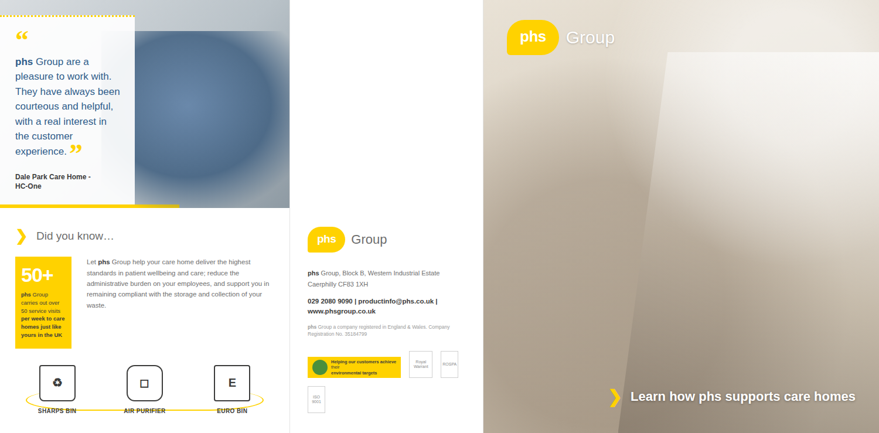“
phs Group are a pleasure to work with. They have always been courteous and helpful, with a real interest in the customer experience.”
Dale Park Care Home -
HC-One
❯
Did you know…
50+
phs Group carries out over 50 service visits per week to care homes just like yours in the UK
Let phs Group help your care home deliver the highest standards in patient wellbeing and care; reduce the administrative burden on your employees, and support you in remaining compliant with the storage and collection of your waste.
♻
SHARPS BIN
◻
AIR PURIFIER
E
EURO BIN
phs Group
phs Group, Block B, Western Industrial Estate
Caerphilly CF83 1XH
029 2080 9090 | productinfo@phs.co.uk | www.phsgroup.co.uk
phs Group a company registered in England & Wales. Company Registration No. 35184799
Helping our customers achievetheir environmental targets
Royal
Warrant
ROSPA
ISO
9001
phs Group
❯ Learn how phs supports care homes